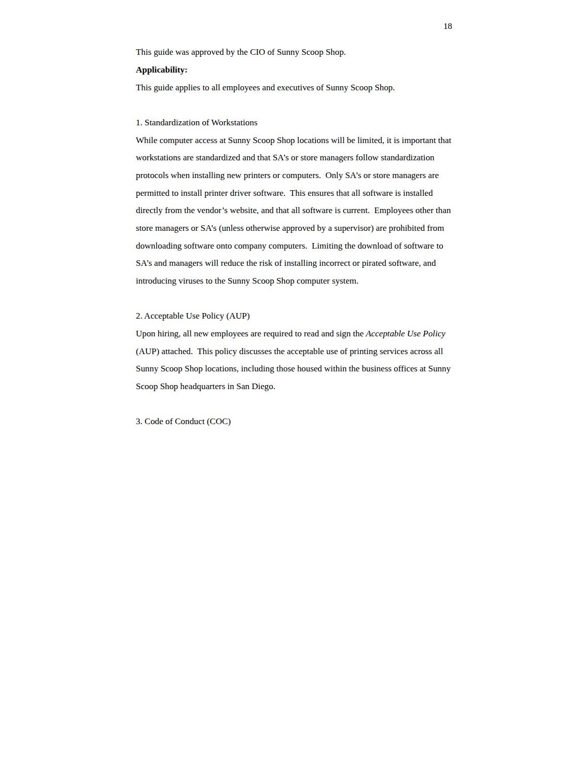18
This guide was approved by the CIO of Sunny Scoop Shop.
Applicability:
This guide applies to all employees and executives of Sunny Scoop Shop.
1. Standardization of Workstations
While computer access at Sunny Scoop Shop locations will be limited, it is important that workstations are standardized and that SA’s or store managers follow standardization protocols when installing new printers or computers. Only SA’s or store managers are permitted to install printer driver software. This ensures that all software is installed directly from the vendor’s website, and that all software is current. Employees other than store managers or SA’s (unless otherwise approved by a supervisor) are prohibited from downloading software onto company computers. Limiting the download of software to SA’s and managers will reduce the risk of installing incorrect or pirated software, and introducing viruses to the Sunny Scoop Shop computer system.
2. Acceptable Use Policy (AUP)
Upon hiring, all new employees are required to read and sign the Acceptable Use Policy (AUP) attached. This policy discusses the acceptable use of printing services across all Sunny Scoop Shop locations, including those housed within the business offices at Sunny Scoop Shop headquarters in San Diego.
3. Code of Conduct (COC)